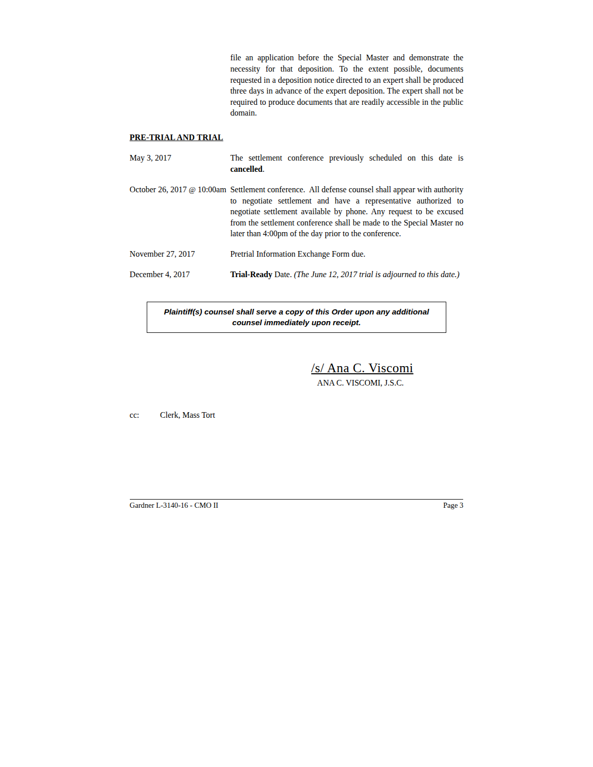file an application before the Special Master and demonstrate the necessity for that deposition. To the extent possible, documents requested in a deposition notice directed to an expert shall be produced three days in advance of the expert deposition. The expert shall not be required to produce documents that are readily accessible in the public domain.
PRE-TRIAL AND TRIAL
| May 3, 2017 | The settlement conference previously scheduled on this date is cancelled . |
| October 26, 2017 @ 10:00am | Settlement conference. All defense counsel shall appear with authority to negotiate settlement and have a representative authorized to negotiate settlement available by phone. Any request to be excused from the settlement conference shall be made to the Special Master no later than 4:00pm of the day prior to the conference. |
| November 27, 2017 | Pretrial Information Exchange Form due. |
| December 4, 2017 | Trial-Ready Date. (The June 12, 2017 trial is adjourned to this date.) |
Plaintiff(s) counsel shall serve a copy of this Order upon any additional counsel immediately upon receipt.
/s/ Ana C. Viscomi
ANA C. VISCOMI, J.S.C.
cc: Clerk, Mass Tort
Gardner L-3140-16 - CMO II Page 3